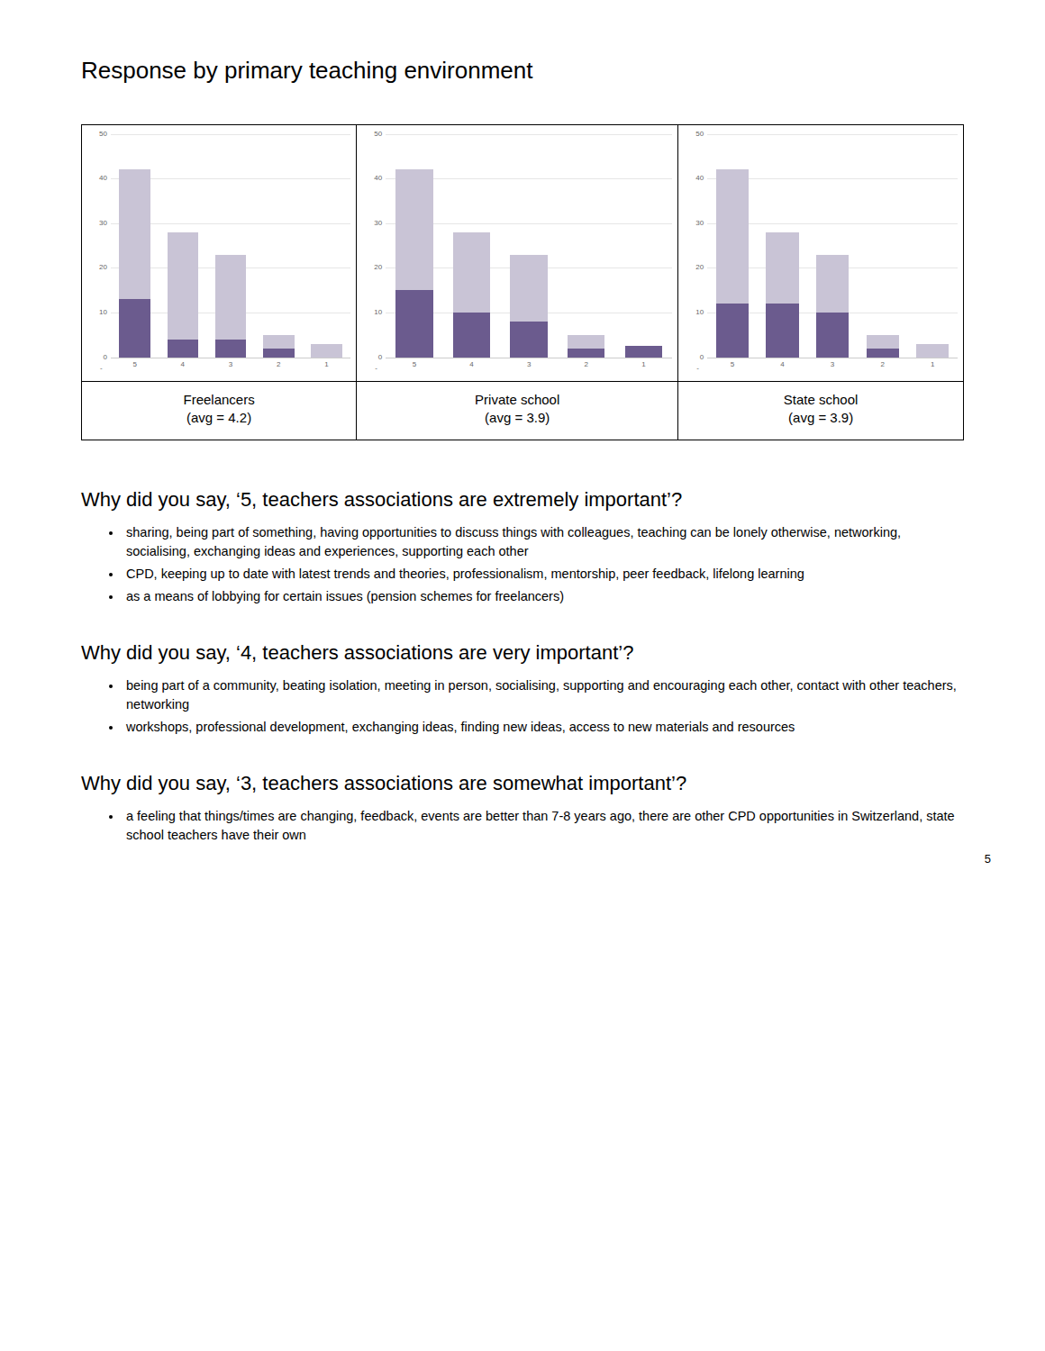Response by primary teaching environment
| 50 40 30 20 10 0 5 4 3 2 1 - | 50 40 30 20 10 0 5 4 3 2 1 - | 50 40 30 20 10 0 5 4 3 2 1 - |
| Freelancers (avg = 4.2) | Private school (avg = 3.9) | State school (avg = 3.9) |
Why did you say, ‘5, teachers associations are extremely important’?
sharing, being part of something, having opportunities to discuss things with colleagues, teaching can be lonely otherwise, networking, socialising, exchanging ideas and experiences, supporting each other
CPD, keeping up to date with latest trends and theories, professionalism, mentorship, peer feedback, lifelong learning
as a means of lobbying for certain issues (pension schemes for freelancers)
Why did you say, ‘4, teachers associations are very important’?
being part of a community, beating isolation, meeting in person, socialising, supporting and encouraging each other, contact with other teachers, networking
workshops, professional development, exchanging ideas, finding new ideas, access to new materials and resources
Why did you say, ‘3, teachers associations are somewhat important’?
a feeling that things/times are changing, feedback, events are better than 7-8 years ago, there are other CPD opportunities in Switzerland, state school teachers have their own
5